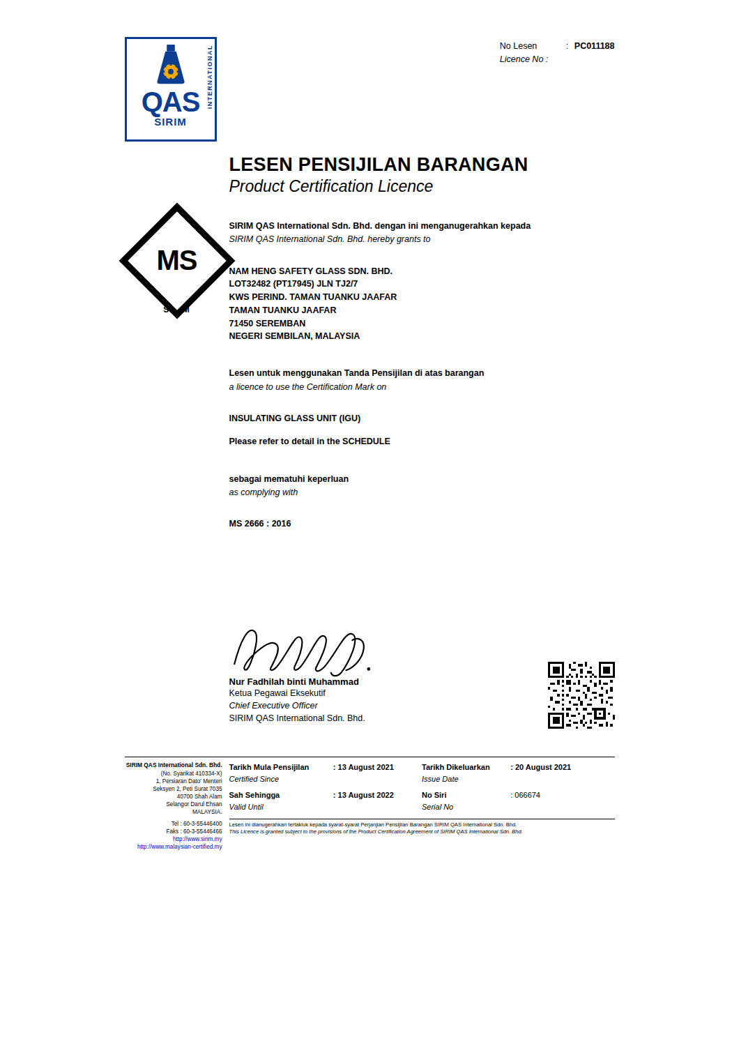INTERNATIONAL
QAS
SIRIM
No Lesen
:
PC011188
Licence No :
LESEN PENSIJILAN BARANGAN
Product Certification Licence
MS
SIRIM
SIRIM QAS International Sdn. Bhd. dengan ini menganugerahkan kepada
SIRIM QAS International Sdn. Bhd. hereby grants to
NAM HENG SAFETY GLASS SDN. BHD.
LOT32482 (PT17945) JLN TJ2/7
KWS PERIND. TAMAN TUANKU JAAFAR
TAMAN TUANKU JAAFAR
71450 SEREMBAN
NEGERI SEMBILAN, MALAYSIA
Lesen untuk menggunakan Tanda Pensijilan di atas barangan
a licence to use the Certification Mark on
INSULATING GLASS UNIT (IGU)
Please refer to detail in the SCHEDULE
sebagai mematuhi keperluan
as complying with
MS 2666 : 2016
Nur Fadhilah binti Muhammad
Ketua Pegawai Eksekutif
Chief Executive Officer
SIRIM QAS International Sdn. Bhd.
SIRIM QAS International Sdn. Bhd.
(No. Syarikat 410334-X)
1, Persiaran Dato' Menteri
Seksyen 2, Peti Surat 7035
40700 Shah Alam
Selangor Darul Ehsan
MALAYSIA.
Tel : 60-3-55446400
Faks : 60-3-55446466
http://www.sirim.my
http://www.malaysian-certified.my
| Tarikh Mula Pensijilan | : 13 August 2021 | Tarikh Dikeluarkan | : 20 August 2021 |
| Certified Since | | Issue Date | |
| Sah Sehingga | : 13 August 2022 | No Siri | : 066674 |
| Valid Until | | Serial No | |
Lesen ini dianugerahkan tertakluk kepada syarat-syarat Perjanjian Pensijilan Barangan SIRIM QAS International Sdn. Bhd.
This Licence is granted subject to the provisions of the Product Certification Agreement of SIRIM QAS International Sdn. Bhd.